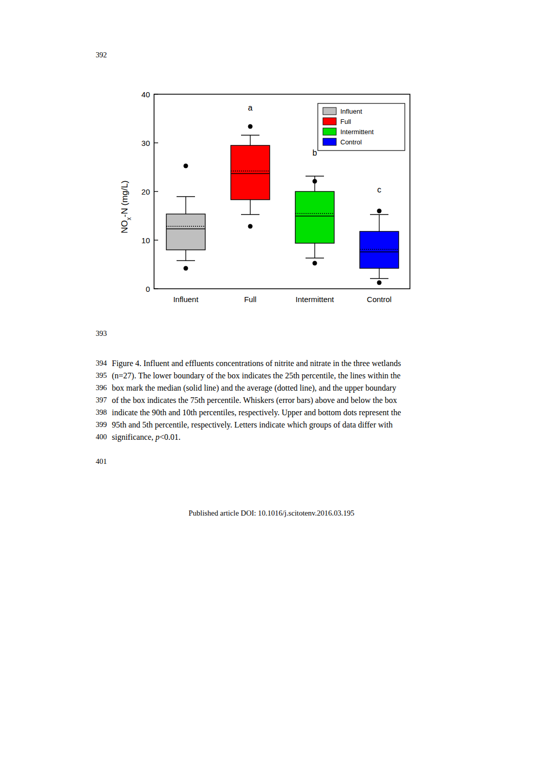392
NOx-N (mg/L) 0 10 20 30 40 Influent Full Intermittent Control a b c Influent Full Intermittent Control
393
394 Figure 4. Influent and effluents concentrations of nitrite and nitrate in the three wetlands
395(n=27). The lower boundary of the box indicates the 25th percentile, the lines within the
396box mark the median (solid line) and the average (dotted line), and the upper boundary
397of the box indicates the 75th percentile. Whiskers (error bars) above and below the box
398indicate the 90th and 10th percentiles, respectively. Upper and bottom dots represent the
39995th and 5th percentile, respectively. Letters indicate which groups of data differ with
400significance, p<0.01.
401
Published article DOI: 10.1016/j.scitotenv.2016.03.195